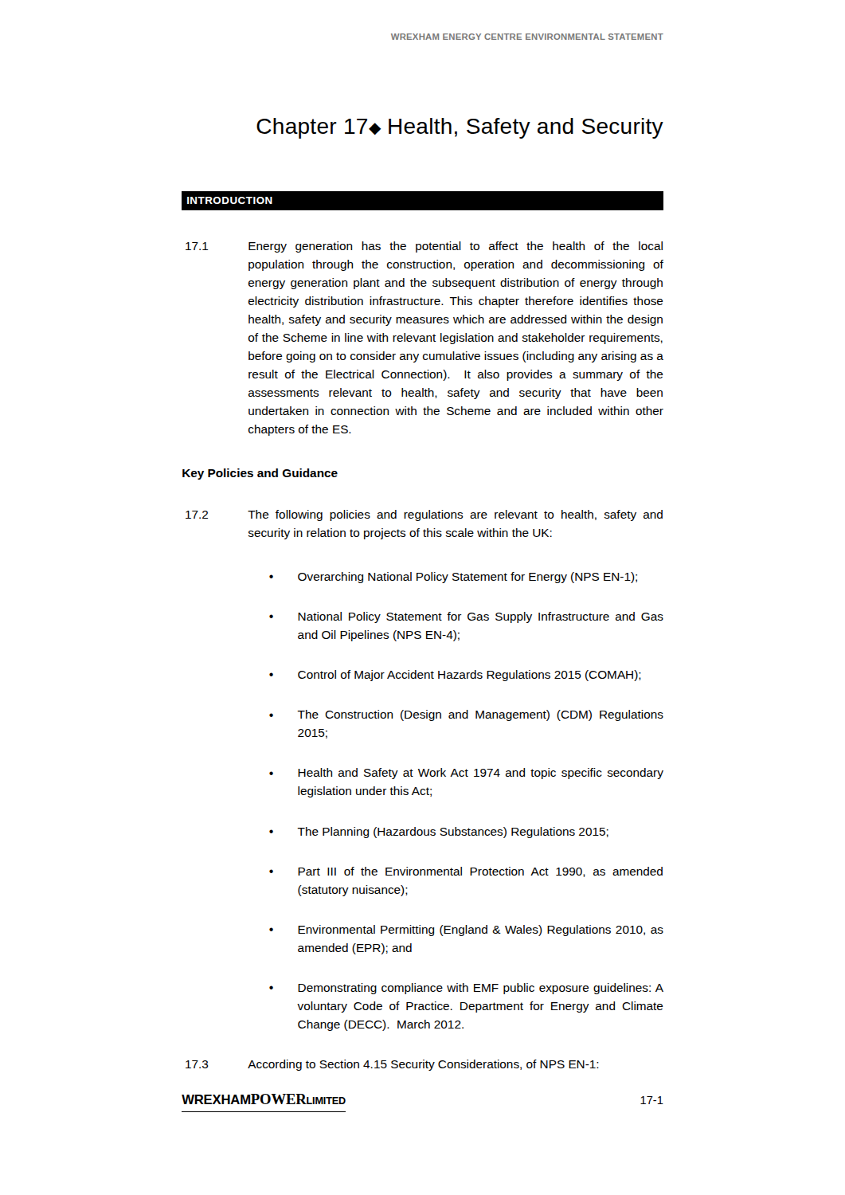Wrexham Energy Centre Environmental Statement
Chapter 17◆ Health, Safety and Security
INTRODUCTION
17.1
Energy generation has the potential to affect the health of the local population through the construction, operation and decommissioning of energy generation plant and the subsequent distribution of energy through electricity distribution infrastructure. This chapter therefore identifies those health, safety and security measures which are addressed within the design of the Scheme in line with relevant legislation and stakeholder requirements, before going on to consider any cumulative issues (including any arising as a result of the Electrical Connection). It also provides a summary of the assessments relevant to health, safety and security that have been undertaken in connection with the Scheme and are included within other chapters of the ES.
Key Policies and Guidance
17.2
The following policies and regulations are relevant to health, safety and security in relation to projects of this scale within the UK:
Overarching National Policy Statement for Energy (NPS EN-1);
National Policy Statement for Gas Supply Infrastructure and Gas and Oil Pipelines (NPS EN-4);
Control of Major Accident Hazards Regulations 2015 (COMAH);
The Construction (Design and Management) (CDM) Regulations 2015;
Health and Safety at Work Act 1974 and topic specific secondary legislation under this Act;
The Planning (Hazardous Substances) Regulations 2015;
Part III of the Environmental Protection Act 1990, as amended (statutory nuisance);
Environmental Permitting (England & Wales) Regulations 2010, as amended (EPR); and
Demonstrating compliance with EMF public exposure guidelines: A voluntary Code of Practice. Department for Energy and Climate Change (DECC). March 2012.
17.3
According to Section 4.15 Security Considerations, of NPS EN-1:
WREXHAMPOWER LIMITED
17-1